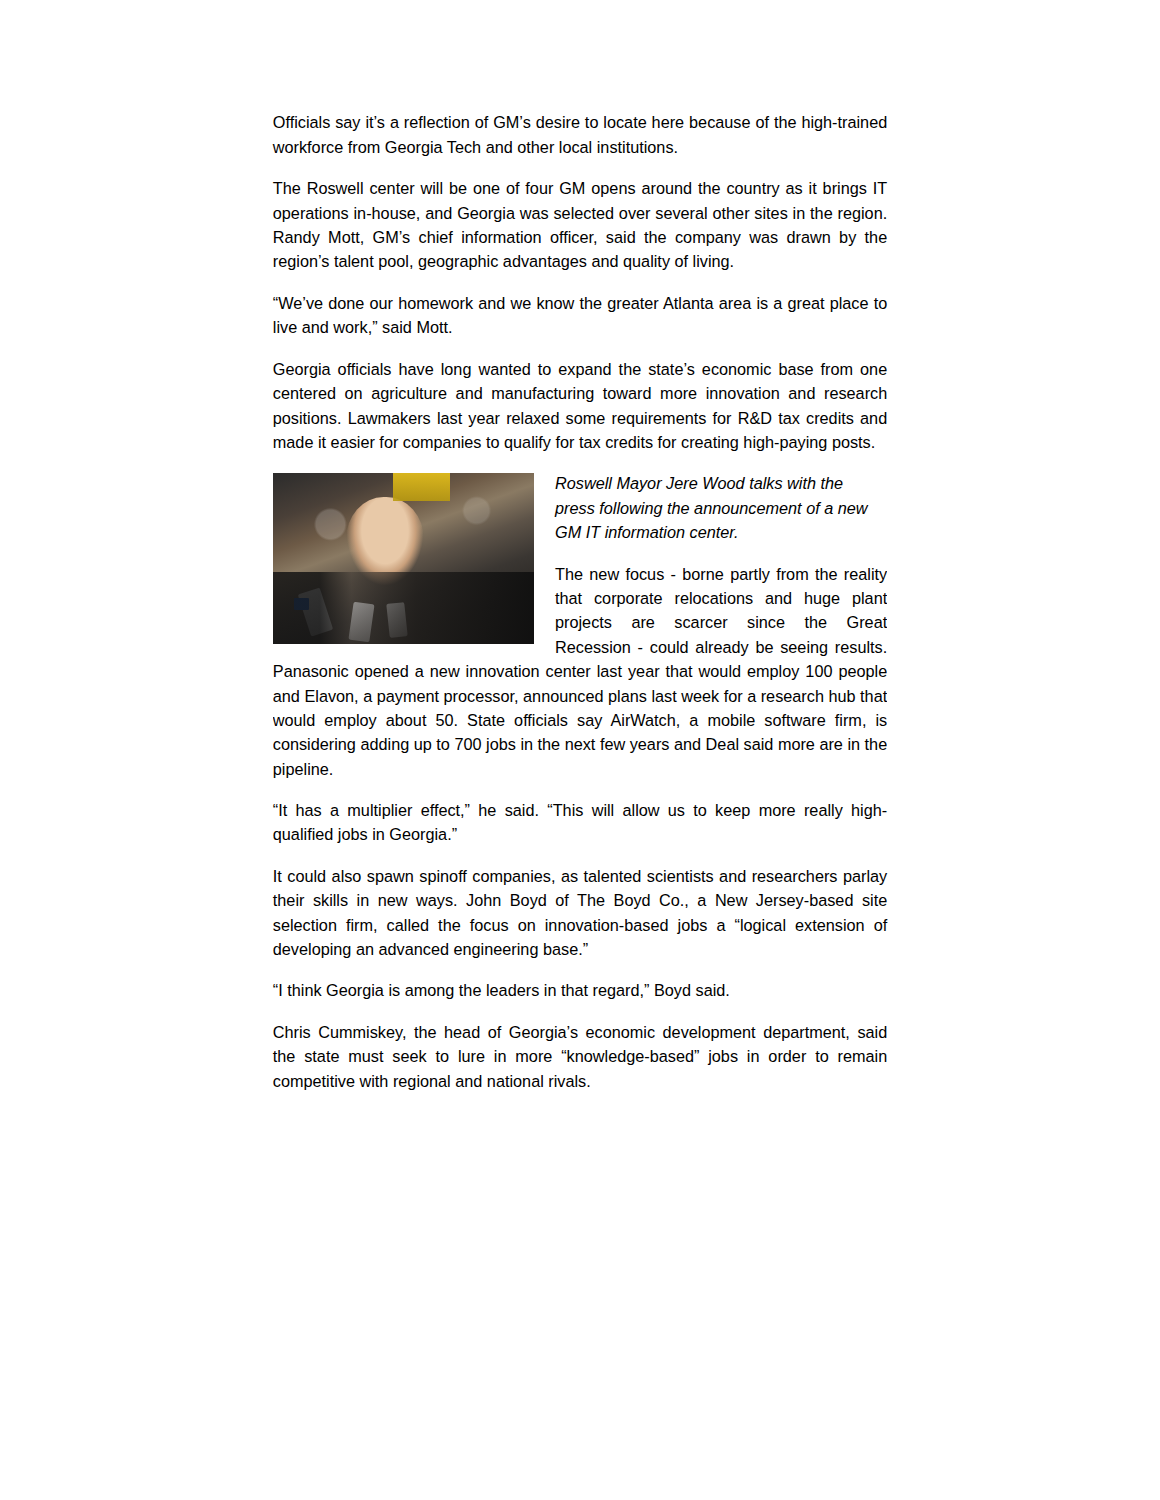Officials say it’s a reflection of GM’s desire to locate here because of the high-trained workforce from Georgia Tech and other local institutions.
The Roswell center will be one of four GM opens around the country as it brings IT operations in-house, and Georgia was selected over several other sites in the region. Randy Mott, GM’s chief information officer, said the company was drawn by the region’s talent pool, geographic advantages and quality of living.
“We’ve done our homework and we know the greater Atlanta area is a great place to live and work,” said Mott.
Georgia officials have long wanted to expand the state’s economic base from one centered on agriculture and manufacturing toward more innovation and research positions. Lawmakers last year relaxed some requirements for R&D tax credits and made it easier for companies to qualify for tax credits for creating high-paying posts.
Roswell Mayor Jere Wood talks with the press following the announcement of a new GM IT information center.
The new focus - borne partly from the reality that corporate relocations and huge plant projects are scarcer since the Great Recession - could already be seeing results. Panasonic opened a new innovation center last year that would employ 100 people and Elavon, a payment processor, announced plans last week for a research hub that would employ about 50. State officials say AirWatch, a mobile software firm, is considering adding up to 700 jobs in the next few years and Deal said more are in the pipeline.
“It has a multiplier effect,” he said. “This will allow us to keep more really high-qualified jobs in Georgia.”
It could also spawn spinoff companies, as talented scientists and researchers parlay their skills in new ways. John Boyd of The Boyd Co., a New Jersey-based site selection firm, called the focus on innovation-based jobs a “logical extension of developing an advanced engineering base.”
“I think Georgia is among the leaders in that regard,” Boyd said.
Chris Cummiskey, the head of Georgia’s economic development department, said the state must seek to lure in more “knowledge-based” jobs in order to remain competitive with regional and national rivals.